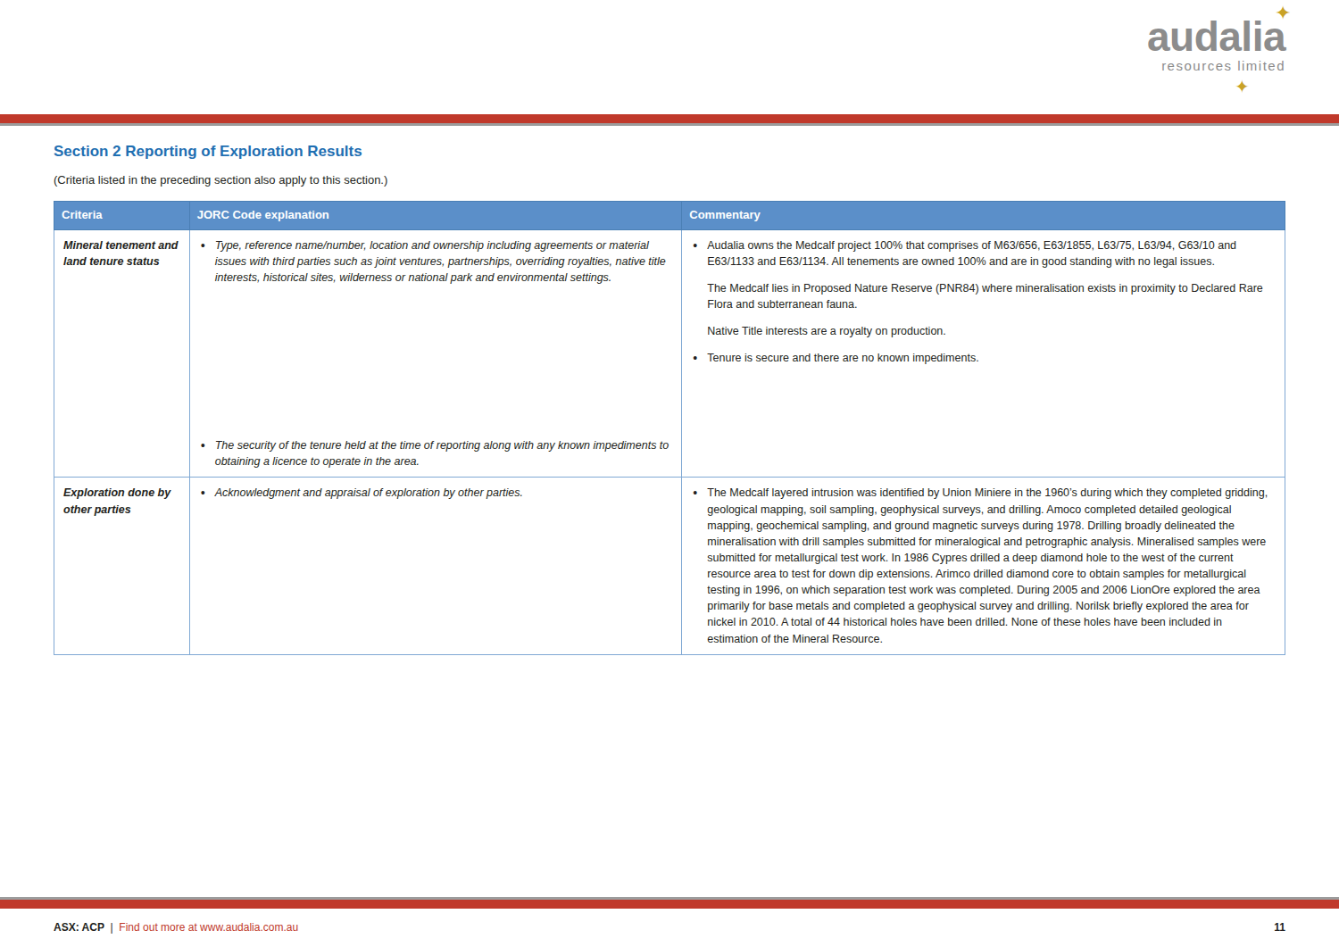✦
audalia
resources limited
✦
Section 2 Reporting of Exploration Results
(Criteria listed in the preceding section also apply to this section.)
| Criteria | JORC Code explanation | Commentary |
| --- | --- | --- |
| Mineral tenement and land tenure status | Type, reference name/number, location and ownership including agreements or material issues with third parties such as joint ventures, partnerships, overriding royalties, native title interests, historical sites, wilderness or national park and environmental settings. The security of the tenure held at the time of reporting along with any known impediments to obtaining a licence to operate in the area. | Audalia owns the Medcalf project 100% that comprises of M63/656, E63/1855, L63/75, L63/94, G63/10 and E63/1133 and E63/1134. All tenements are owned 100% and are in good standing with no legal issues. The Medcalf lies in Proposed Nature Reserve (PNR84) where mineralisation exists in proximity to Declared Rare Flora and subterranean fauna. Native Title interests are a royalty on production. Tenure is secure and there are no known impediments. |
| Exploration done by other parties | Acknowledgment and appraisal of exploration by other parties. | The Medcalf layered intrusion was identified by Union Miniere in the 1960’s during which they completed gridding, geological mapping, soil sampling, geophysical surveys, and drilling. Amoco completed detailed geological mapping, geochemical sampling, and ground magnetic surveys during 1978. Drilling broadly delineated the mineralisation with drill samples submitted for mineralogical and petrographic analysis. Mineralised samples were submitted for metallurgical test work. In 1986 Cypres drilled a deep diamond hole to the west of the current resource area to test for down dip extensions. Arimco drilled diamond core to obtain samples for metallurgical testing in 1996, on which separation test work was completed. During 2005 and 2006 LionOre explored the area primarily for base metals and completed a geophysical survey and drilling. Norilsk briefly explored the area for nickel in 2010. A total of 44 historical holes have been drilled. None of these holes have been included in estimation of the Mineral Resource. |
ASX: ACP | Find out more at www.audalia.com.au
11